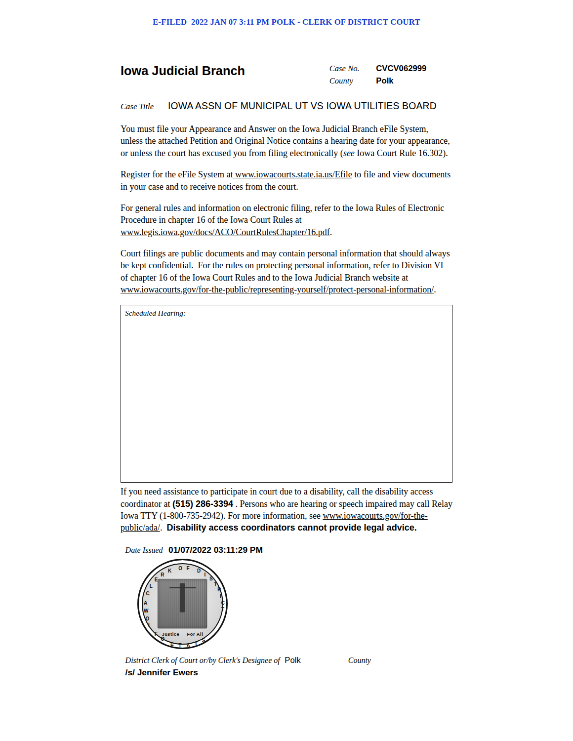E-FILED 2022 JAN 07 3:11 PM POLK - CLERK OF DISTRICT COURT
Iowa Judicial Branch
Case No.
CVCV062999
County
Polk
Case Title
IOWA ASSN OF MUNICIPAL UT VS IOWA UTILITIES BOARD
You must file your Appearance and Answer on the Iowa Judicial Branch eFile System, unless the attached Petition and Original Notice contains a hearing date for your appearance, or unless the court has excused you from filing electronically (see Iowa Court Rule 16.302).
Register for the eFile System at www.iowacourts.state.ia.us/Efile to file and view documents in your case and to receive notices from the court.
For general rules and information on electronic filing, refer to the Iowa Rules of Electronic Procedure in chapter 16 of the Iowa Court Rules at www.legis.iowa.gov/docs/ACO/CourtRulesChapter/16.pdf.
Court filings are public documents and may contain personal information that should always be kept confidential. For the rules on protecting personal information, refer to Division VI of chapter 16 of the Iowa Court Rules and to the Iowa Judicial Branch website at www.iowacourts.gov/for-the-public/representing-yourself/protect-personal-information/.
Scheduled Hearing:
If you need assistance to participate in court due to a disability, call the disability access coordinator at (515) 286-3394 . Persons who are hearing or speech impaired may call Relay Iowa TTY (1-800-735-2942). For more information, see www.iowacourts.gov/for-the-public/ada/. Disability access coordinators cannot provide legal advice.
Date Issued
01/07/2022 03:11:29 PM
C L E R K O F D I S T R I C T S T A T E O F I O W A
Justice For All
District Clerk of Court or/by Clerk's Designee of Polk County
/s/ Jennifer Ewers